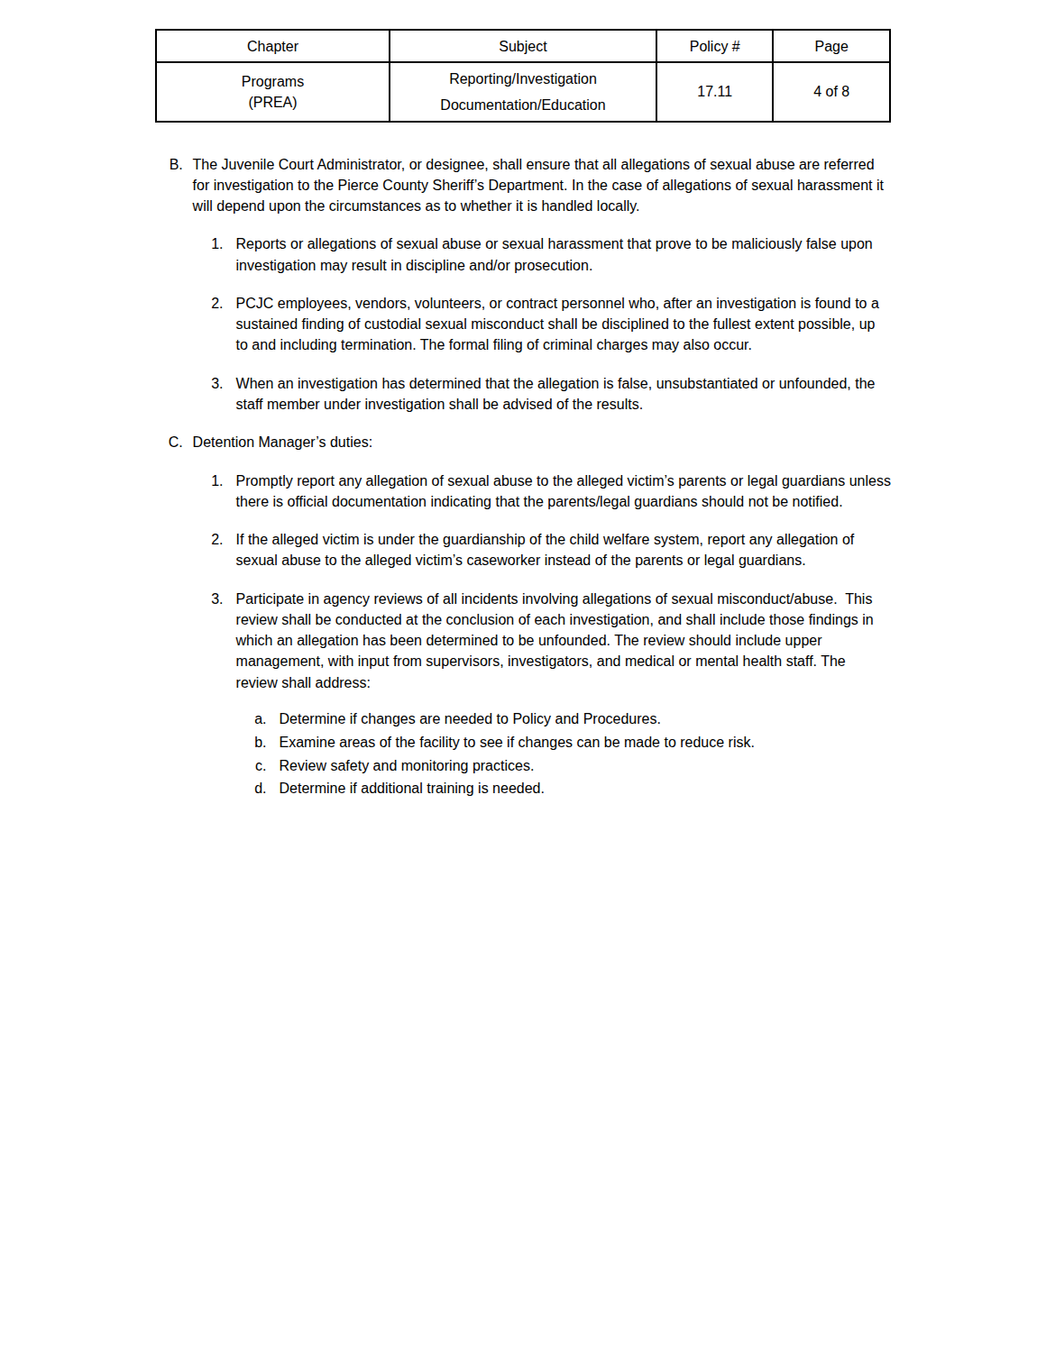| Chapter | Subject | Policy # | Page |
| --- | --- | --- | --- |
| Programs (PREA) | Reporting/Investigation Documentation/Education | 17.11 | 4 of 8 |
The Juvenile Court Administrator, or designee, shall ensure that all allegations of sexual abuse are referred for investigation to the Pierce County Sheriff’s Department. In the case of allegations of sexual harassment it will depend upon the circumstances as to whether it is handled locally.
Reports or allegations of sexual abuse or sexual harassment that prove to be maliciously false upon investigation may result in discipline and/or prosecution.
PCJC employees, vendors, volunteers, or contract personnel who, after an investigation is found to a sustained finding of custodial sexual misconduct shall be disciplined to the fullest extent possible, up to and including termination. The formal filing of criminal charges may also occur.
When an investigation has determined that the allegation is false, unsubstantiated or unfounded, the staff member under investigation shall be advised of the results.
Detention Manager’s duties:
Promptly report any allegation of sexual abuse to the alleged victim’s parents or legal guardians unless there is official documentation indicating that the parents/legal guardians should not be notified.
If the alleged victim is under the guardianship of the child welfare system, report any allegation of sexual abuse to the alleged victim’s caseworker instead of the parents or legal guardians.
Participate in agency reviews of all incidents involving allegations of sexual misconduct/abuse. This review shall be conducted at the conclusion of each investigation, and shall include those findings in which an allegation has been determined to be unfounded. The review should include upper management, with input from supervisors, investigators, and medical or mental health staff. The review shall address:
Determine if changes are needed to Policy and Procedures.
Examine areas of the facility to see if changes can be made to reduce risk.
Review safety and monitoring practices.
Determine if additional training is needed.